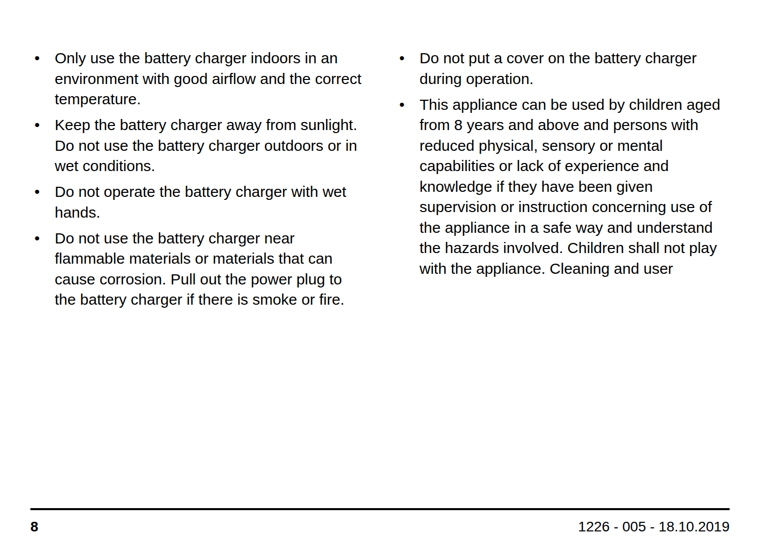Only use the battery charger indoors in an environment with good airflow and the correct temperature.
Keep the battery charger away from sunlight. Do not use the battery charger outdoors or in wet conditions.
Do not operate the battery charger with wet hands.
Do not use the battery charger near flammable materials or materials that can cause corrosion. Pull out the power plug to the battery charger if there is smoke or fire.
Do not put a cover on the battery charger during operation.
This appliance can be used by children aged from 8 years and above and persons with reduced physical, sensory or mental capabilities or lack of experience and knowledge if they have been given supervision or instruction concerning use of the appliance in a safe way and understand the hazards involved. Children shall not play with the appliance. Cleaning and user
8 1226 - 005 - 18.10.2019